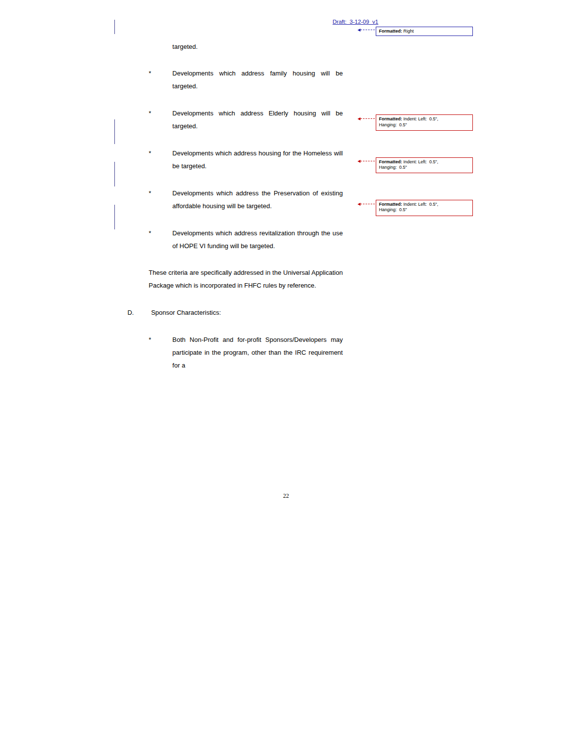Draft: 3-12-09_v1
Formatted: Right
Formatted: Indent: Left: 0.5",
Hanging: 0.5"
Formatted: Indent: Left: 0.5",
Hanging: 0.5"
Formatted: Indent: Left: 0.5",
Hanging: 0.5"
targeted.
*Developments which address family housing will be targeted.
*Developments which address Elderly housing will be targeted.
*Developments which address housing for the Homeless will be targeted.
*Developments which address the Preservation of existing affordable housing will be targeted.
*Developments which address revitalization through the use of HOPE VI funding will be targeted.
These criteria are specifically addressed in the Universal Application Package which is incorporated in FHFC rules by reference.
D. Sponsor Characteristics:
*Both Non-Profit and for-profit Sponsors/Developers may participate in the program, other than the IRC requirement for a
22